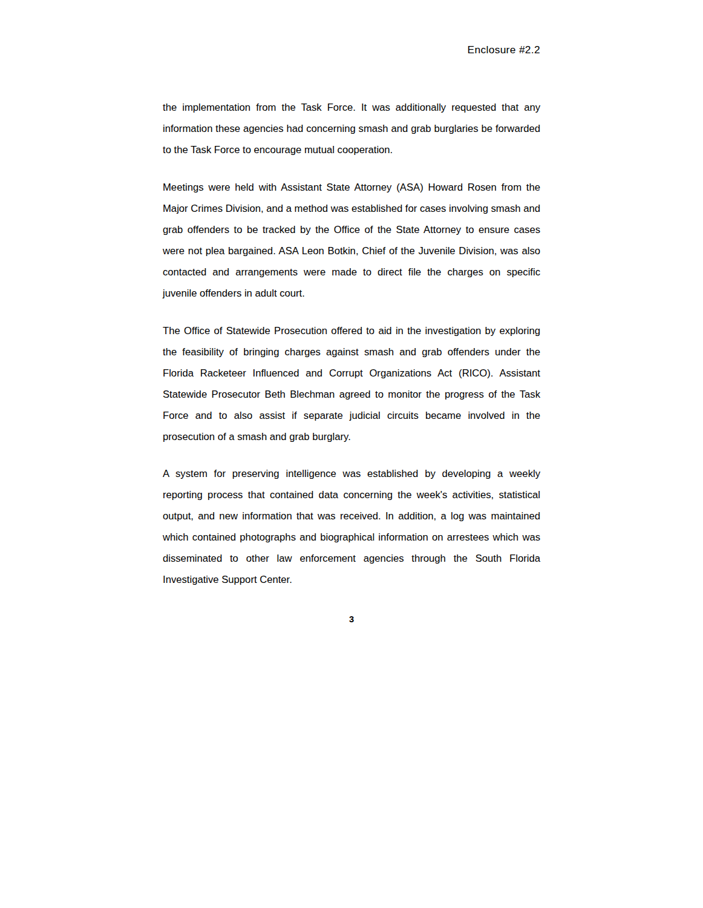Enclosure #2.2
the implementation from the Task Force. It was additionally requested that any information these agencies had concerning smash and grab burglaries be forwarded to the Task Force to encourage mutual cooperation.
Meetings were held with Assistant State Attorney (ASA) Howard Rosen from the Major Crimes Division, and a method was established for cases involving smash and grab offenders to be tracked by the Office of the State Attorney to ensure cases were not plea bargained. ASA Leon Botkin, Chief of the Juvenile Division, was also contacted and arrangements were made to direct file the charges on specific juvenile offenders in adult court.
The Office of Statewide Prosecution offered to aid in the investigation by exploring the feasibility of bringing charges against smash and grab offenders under the Florida Racketeer Influenced and Corrupt Organizations Act (RICO). Assistant Statewide Prosecutor Beth Blechman agreed to monitor the progress of the Task Force and to also assist if separate judicial circuits became involved in the prosecution of a smash and grab burglary.
A system for preserving intelligence was established by developing a weekly reporting process that contained data concerning the week's activities, statistical output, and new information that was received. In addition, a log was maintained which contained photographs and biographical information on arrestees which was disseminated to other law enforcement agencies through the South Florida Investigative Support Center.
3